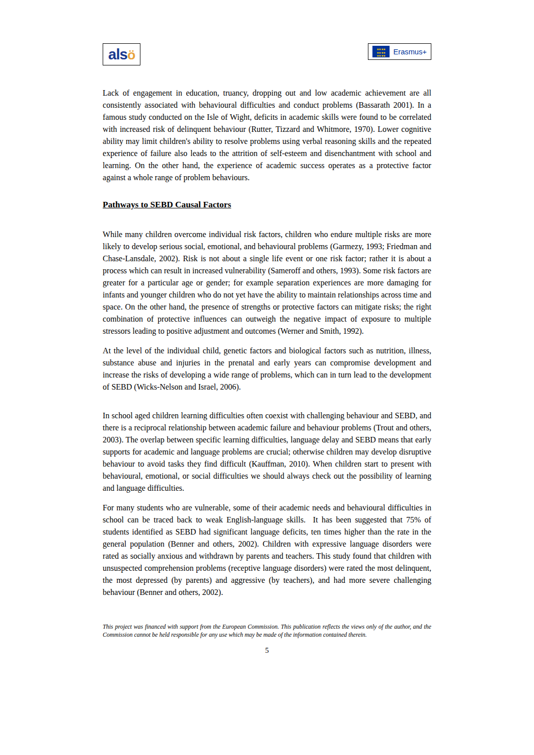alsö
Erasmus+
Lack of engagement in education, truancy, dropping out and low academic achievement are all consistently associated with behavioural difficulties and conduct problems (Bassarath 2001). In a famous study conducted on the Isle of Wight, deficits in academic skills were found to be correlated with increased risk of delinquent behaviour (Rutter, Tizzard and Whitmore, 1970). Lower cognitive ability may limit children's ability to resolve problems using verbal reasoning skills and the repeated experience of failure also leads to the attrition of self-esteem and disenchantment with school and learning. On the other hand, the experience of academic success operates as a protective factor against a whole range of problem behaviours.
Pathways to SEBD Causal Factors
While many children overcome individual risk factors, children who endure multiple risks are more likely to develop serious social, emotional, and behavioural problems (Garmezy, 1993; Friedman and Chase-Lansdale, 2002). Risk is not about a single life event or one risk factor; rather it is about a process which can result in increased vulnerability (Sameroff and others, 1993). Some risk factors are greater for a particular age or gender; for example separation experiences are more damaging for infants and younger children who do not yet have the ability to maintain relationships across time and space. On the other hand, the presence of strengths or protective factors can mitigate risks; the right combination of protective influences can outweigh the negative impact of exposure to multiple stressors leading to positive adjustment and outcomes (Werner and Smith, 1992).
At the level of the individual child, genetic factors and biological factors such as nutrition, illness, substance abuse and injuries in the prenatal and early years can compromise development and increase the risks of developing a wide range of problems, which can in turn lead to the development of SEBD (Wicks-Nelson and Israel, 2006).
In school aged children learning difficulties often coexist with challenging behaviour and SEBD, and there is a reciprocal relationship between academic failure and behaviour problems (Trout and others, 2003). The overlap between specific learning difficulties, language delay and SEBD means that early supports for academic and language problems are crucial; otherwise children may develop disruptive behaviour to avoid tasks they find difficult (Kauffman, 2010). When children start to present with behavioural, emotional, or social difficulties we should always check out the possibility of learning and language difficulties.
For many students who are vulnerable, some of their academic needs and behavioural difficulties in school can be traced back to weak English-language skills. It has been suggested that 75% of students identified as SEBD had significant language deficits, ten times higher than the rate in the general population (Benner and others, 2002). Children with expressive language disorders were rated as socially anxious and withdrawn by parents and teachers. This study found that children with unsuspected comprehension problems (receptive language disorders) were rated the most delinquent, the most depressed (by parents) and aggressive (by teachers), and had more severe challenging behaviour (Benner and others, 2002).
This project was financed with support from the European Commission. This publication reflects the views only of the author, and the Commission cannot be held responsible for any use which may be made of the information contained therein.
5